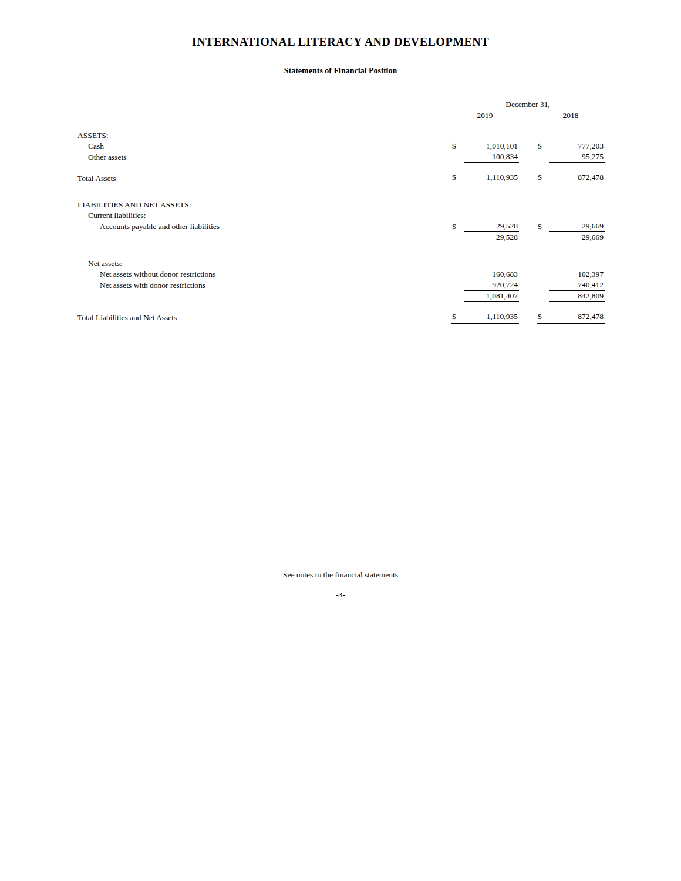INTERNATIONAL LITERACY AND DEVELOPMENT
Statements of Financial Position
| | | December 31, |
| | | 2019 | | 2018 |
| ASSETS: | | | | | | |
| Cash | | $ | 1,010,101 | | $ | 777,203 |
| Other assets | | | 100,834 | | | 95,275 |
| Total Assets | | $ | 1,110,935 | | $ | 872,478 |
| LIABILITIES AND NET ASSETS: | | | | | | |
| Current liabilities: | | | | | | |
| Accounts payable and other liabilities | | $ | 29,528 | | $ | 29,669 |
| | | | 29,528 | | | 29,669 |
| Net assets: | | | | | | |
| Net assets without donor restrictions | | | 160,683 | | | 102,397 |
| Net assets with donor restrictions | | | 920,724 | | | 740,412 |
| | | | 1,081,407 | | | 842,809 |
| Total Liabilities and Net Assets | | $ | 1,110,935 | | $ | 872,478 |
See notes to the financial statements
-3-